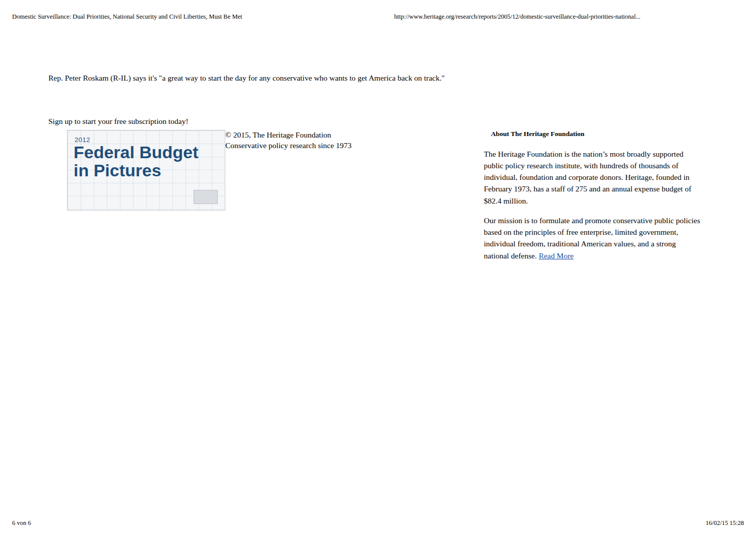Domestic Surveillance: Dual Priorities, National Security and Civil Liberties, Must Be Met
http://www.heritage.org/research/reports/2005/12/domestic-surveillance-dual-priorities-national...
Rep. Peter Roskam (R-IL) says it's "a great way to start the day for any conservative who wants to get America back on track."
Sign up to start your free subscription today!
2012
Federal Budget
in Pictures
© 2015, The Heritage Foundation
Conservative policy research since 1973
About The Heritage Foundation
The Heritage Foundation is the nation’s most broadly supported public policy research institute, with hundreds of thousands of individual, foundation and corporate donors. Heritage, founded in February 1973, has a staff of 275 and an annual expense budget of $82.4 million.
Our mission is to formulate and promote conservative public policies based on the principles of free enterprise, limited government, individual freedom, traditional American values, and a strong national defense. Read More
6 von 6
16/02/15 15:28